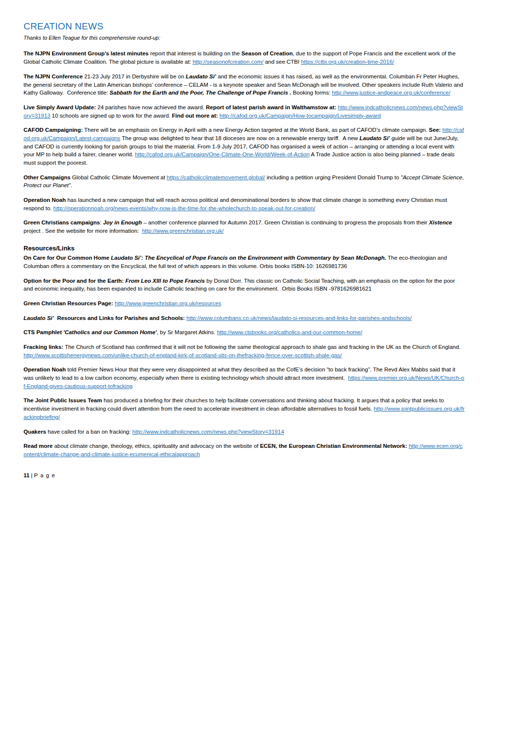CREATION NEWS
Thanks to Ellen Teague for this comprehensive round-up:
The NJPN Environment Group’s latest minutes report that interest is building on the Season of Creation, due to the support of Pope Francis and the excellent work of the Global Catholic Climate Coalition. The global picture is available at: http://seasonofcreation.com/ and see CTBI https://ctbi.org.uk/creation-time-2016/
The NJPN Conference 21-23 July 2017 in Derbyshire will be on Laudato Si’ and the economic issues it has raised, as well as the environmental. Columban Fr Peter Hughes, the general secretary of the Latin American bishops’ conference – CELAM - is a keynote speaker and Sean McDonagh will be involved. Other speakers include Ruth Valerio and Kathy Galloway. Conference title: Sabbath for the Earth and the Poor, The Challenge of Pope Francis . Booking forms: http://www.justice-andpeace.org.uk/conference/
Live Simply Award Update: 24 parishes have now achieved the award. Report of latest parish award in Walthamstow at: http://www.indcatholicnews.com/news.php?viewStory=31913 10 schools are signed up to work for the award. Find out more at: http://cafod.org.uk/Campaign/How-tocampaign/Livesimply-award
CAFOD Campaigning: There will be an emphasis on Energy in April with a new Energy Action targeted at the World Bank, as part of CAFOD’s climate campaign. See: http://cafod.org.uk/Campaign/Latest-campaigns The group was delighted to hear that 18 dioceses are now on a renewable energy tariff. A new Laudato Si’ guide will be out June/July, and CAFOD is currently looking for parish groups to trial the material. From 1-9 July 2017, CAFOD has organised a week of action – arranging or attending a local event with your MP to help build a fairer, cleaner world. http://cafod.org.uk/Campaign/One-Climate-One-World/Week-of-Action A Trade Justice action is also being planned – trade deals must support the poorest.
Other Campaigns Global Catholic Climate Movement at https://catholicclimatemovement.global/ including a petition urging President Donald Trump to "Accept Climate Science, Protect our Planet".
Operation Noah has launched a new campaign that will reach across political and denominational borders to show that climate change is something every Christian must respond to. http://operationnoah.org/news-events/why-now-is-the-time-for-the-wholechurch-to-speak-out-for-creation/
Green Christians campaigns: Joy in Enough – another conference planned for Autumn 2017. Green Christian is continuing to progress the proposals from their Xistence project . See the website for more information: http://www.greenchristian.org.uk/
Resources/Links
On Care for Our Common Home Laudato Si’: The Encyclical of Pope Francis on the Environment with Commentary by Sean McDonagh. The eco-theologian and Columban offers a commentary on the Encyclical, the full text of which appears in this volume. Orbis books ISBN-10: 1626981736
Option for the Poor and for the Earth: From Leo Xlll to Pope Francis by Donal Dorr. This classic on Catholic Social Teaching, with an emphasis on the option for the poor and economic inequality, has been expanded to include Catholic teaching on care for the environment. Orbis Books ISBN -9781626981621
Green Christian Resources Page: http://www.greenchristian.org.uk/resources
Laudato Si’ Resources and Links for Parishes and Schools: http://www.columbans.co.uk/news/laudato-si-resources-and-links-for-parishes-andschools/
CTS Pamphlet 'Catholics and our Common Home', by Sr Margaret Atkins. http://www.ctsbooks.org/catholics-and-our-common-home/
Fracking links: The Church of Scotland has confirmed that it will not be following the same theological approach to shale gas and fracking in the UK as the Church of England. http://www.scottishenergynews.com/unlike-church-of-england-kirk-of-scotland-sits-on-thefracking-fence-over-scottish-shale-gas/
Operation Noah told Premier News Hour that they were very disappointed at what they described as the CofE’s decision “to back fracking”. The Revd Alex Mabbs said that it was unlikely to lead to a low carbon economy, especially when there is existing technology which should attract more investment. https://www.premier.org.uk/News/UK/Church-of-England-gives-cautious-support-tofracking
The Joint Public Issues Team has produced a briefing for their churches to help facilitate conversations and thinking about fracking. It argues that a policy that seeks to incentivise investment in fracking could divert attention from the need to accelerate investment in clean affordable alternatives to fossil fuels. http://www.jointpublicissues.org.uk/frackingbriefing/
Quakers have called for a ban on fracking: http://www.indcatholicnews.com/news.php?viewStory=31914
Read more about climate change, theology, ethics, spirituality and advocacy on the website of ECEN, the European Christian Environmental Network: http://www.ecen.org/content/climate-change-and-climate-justice-ecumenical-ethicalapproach
11 | P a g e